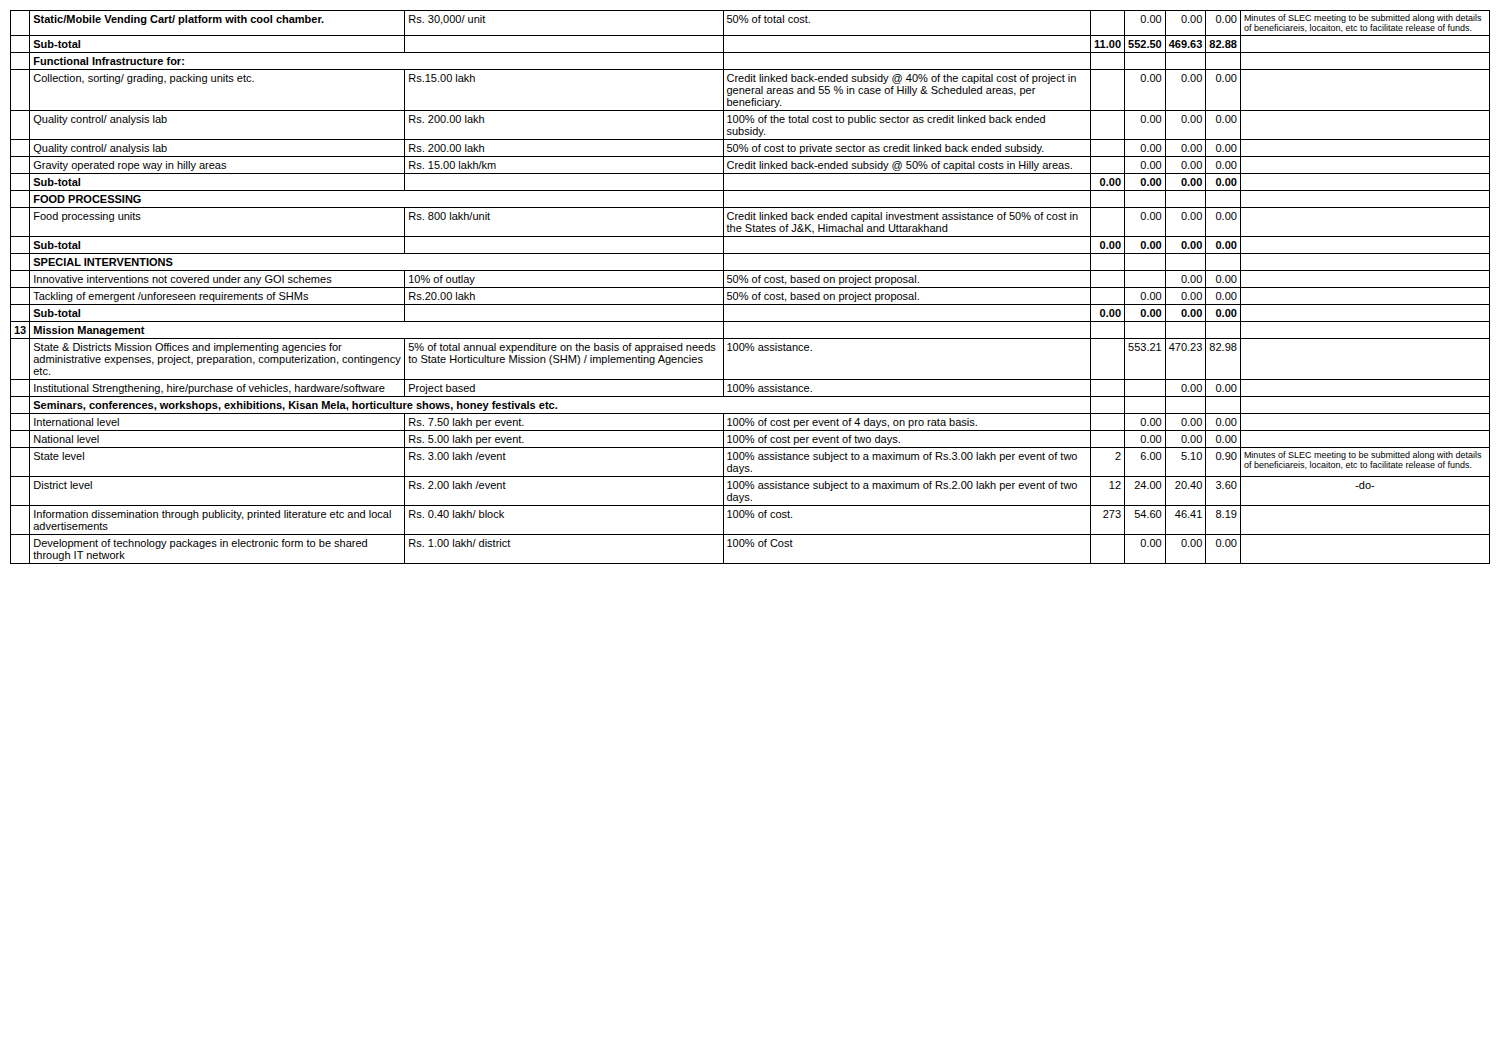| | Static/Mobile Vending Cart/ platform with cool chamber. | Rs. 30,000/ unit | 50% of total cost. | | 0.00 | 0.00 | 0.00 | Minutes of SLEC meeting to be submitted along with details of beneficiareis, locaiton, etc to facilitate release of funds. |
| | Sub-total | | | 11.00 | 552.50 | 469.63 | 82.88 | |
| | Functional Infrastructure for: | | | | | | |
| | Collection, sorting/ grading, packing units etc. | Rs.15.00 lakh | Credit linked back-ended subsidy @ 40% of the capital cost of project in general areas and 55 % in case of Hilly & Scheduled areas, per beneficiary. | | 0.00 | 0.00 | 0.00 | |
| | Quality control/ analysis lab | Rs. 200.00 lakh | 100% of the total cost to public sector as credit linked back ended subsidy. | | 0.00 | 0.00 | 0.00 | |
| | Quality control/ analysis lab | Rs. 200.00 lakh | 50% of cost to private sector as credit linked back ended subsidy. | | 0.00 | 0.00 | 0.00 | |
| | Gravity operated rope way in hilly areas | Rs. 15.00 lakh/km | Credit linked back-ended subsidy @ 50% of capital costs in Hilly areas. | | 0.00 | 0.00 | 0.00 | |
| | Sub-total | | | 0.00 | 0.00 | 0.00 | 0.00 | |
| | FOOD PROCESSING | | | | | | |
| | Food processing units | Rs. 800 lakh/unit | Credit linked back ended capital investment assistance of 50% of cost in the States of J&K, Himachal and Uttarakhand | | 0.00 | 0.00 | 0.00 | |
| | Sub-total | | | 0.00 | 0.00 | 0.00 | 0.00 | |
| | SPECIAL INTERVENTIONS | | | | | | |
| | Innovative interventions not covered under any GOI schemes | 10% of outlay | 50% of cost, based on project proposal. | | | 0.00 | 0.00 | |
| | Tackling of emergent /unforeseen requirements of SHMs | Rs.20.00 lakh | 50% of cost, based on project proposal. | | 0.00 | 0.00 | 0.00 | |
| | Sub-total | | | 0.00 | 0.00 | 0.00 | 0.00 | |
| 13 | Mission Management | | | | | | |
| | State & Districts Mission Offices and implementing agencies for administrative expenses, project, preparation, computerization, contingency etc. | 5% of total annual expenditure on the basis of appraised needs to State Horticulture Mission (SHM) / implementing Agencies | 100% assistance. | | 553.21 | 470.23 | 82.98 | |
| | Institutional Strengthening, hire/purchase of vehicles, hardware/software | Project based | 100% assistance. | | | 0.00 | 0.00 | |
| | Seminars, conferences, workshops, exhibitions, Kisan Mela, horticulture shows, honey festivals etc. | | | | | |
| | International level | Rs. 7.50 lakh per event. | 100% of cost per event of 4 days, on pro rata basis. | | 0.00 | 0.00 | 0.00 | |
| | National level | Rs. 5.00 lakh per event. | 100% of cost per event of two days. | | 0.00 | 0.00 | 0.00 | |
| | State level | Rs. 3.00 lakh /event | 100% assistance subject to a maximum of Rs.3.00 lakh per event of two days. | 2 | 6.00 | 5.10 | 0.90 | Minutes of SLEC meeting to be submitted along with details of beneficiareis, locaiton, etc to facilitate release of funds. |
| | District level | Rs. 2.00 lakh /event | 100% assistance subject to a maximum of Rs.2.00 lakh per event of two days. | 12 | 24.00 | 20.40 | 3.60 | -do- |
| | Information dissemination through publicity, printed literature etc and local advertisements | Rs. 0.40 lakh/ block | 100% of cost. | 273 | 54.60 | 46.41 | 8.19 | |
| | Development of technology packages in electronic form to be shared through IT network | Rs. 1.00 lakh/ district | 100% of Cost | | 0.00 | 0.00 | 0.00 | |